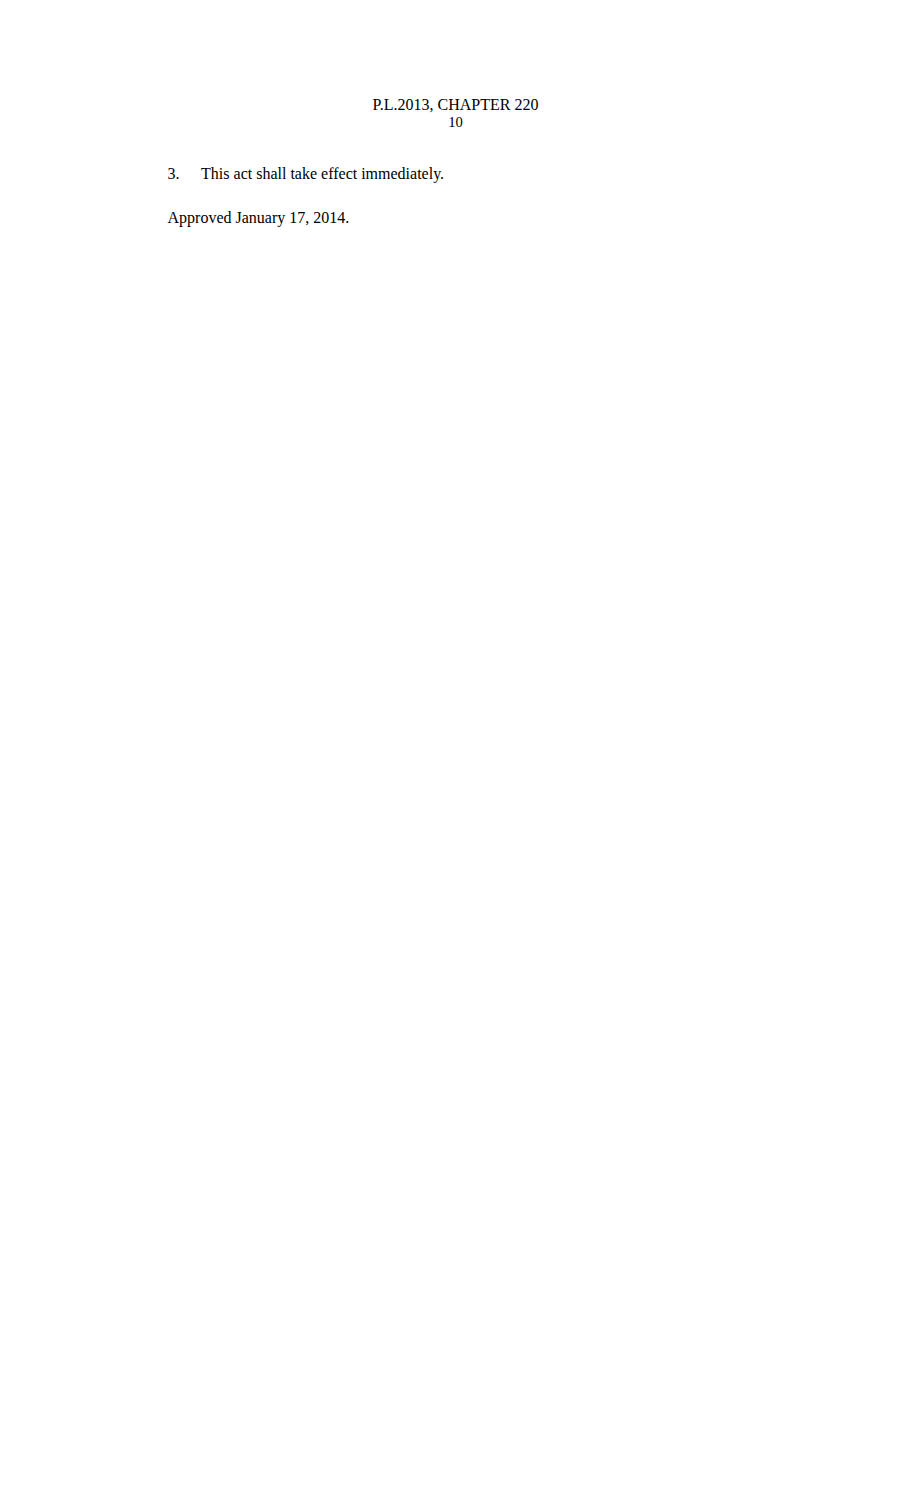P.L.2013, CHAPTER 220 10
3. This act shall take effect immediately.
Approved January 17, 2014.